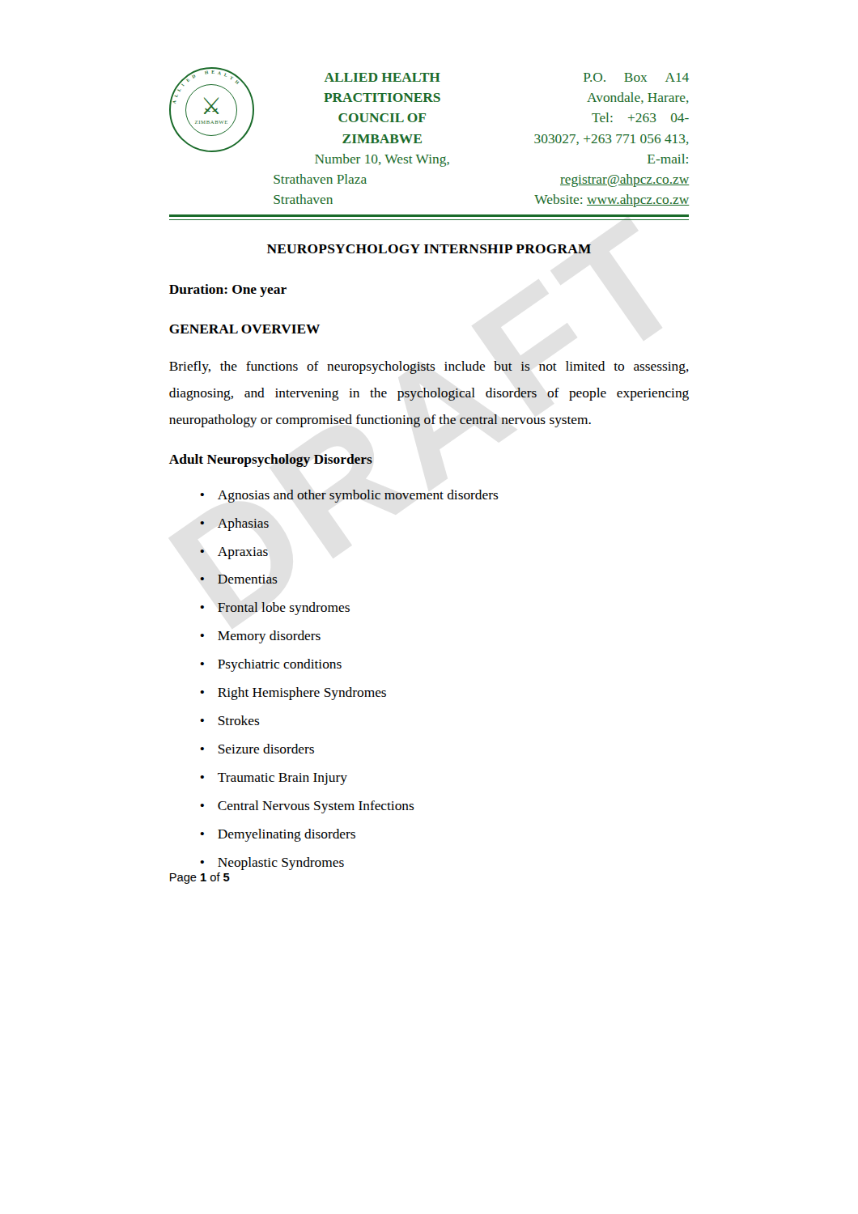DRAFT
A L L I E D H E A L T H
⚔
ZIMBABWE
ALLIED HEALTH
PRACTITIONERS
COUNCIL OF
ZIMBABWE
Number 10, West Wing,
Strathaven Plaza
Strathaven
P.O. Box A14
Avondale, Harare,
Tel: +263 04-
303027, +263 771 056 413,
E-mail:
registrar@ahpcz.co.zw
Website: www.ahpcz.co.zw
NEUROPSYCHOLOGY INTERNSHIP PROGRAM
Duration: One year
GENERAL OVERVIEW
Briefly, the functions of neuropsychologists include but is not limited to assessing, diagnosing, and intervening in the psychological disorders of people experiencing neuropathology or compromised functioning of the central nervous system.
Adult Neuropsychology Disorders
Agnosias and other symbolic movement disorders
Aphasias
Apraxias
Dementias
Frontal lobe syndromes
Memory disorders
Psychiatric conditions
Right Hemisphere Syndromes
Strokes
Seizure disorders
Traumatic Brain Injury
Central Nervous System Infections
Demyelinating disorders
Neoplastic Syndromes
Page 1 of 5